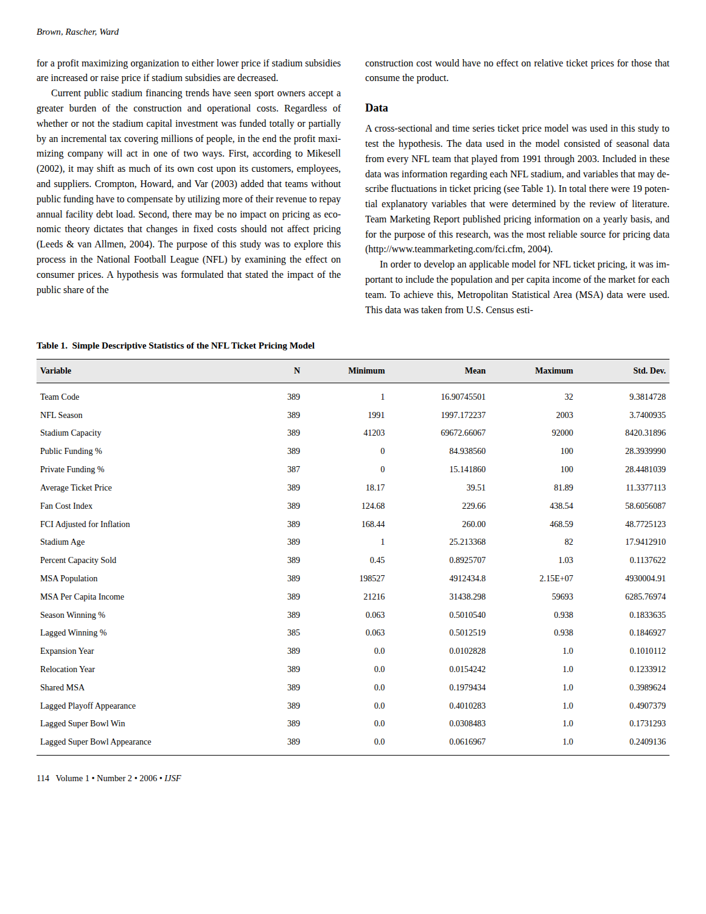Brown, Rascher, Ward
for a profit maximizing organization to either lower price if stadium subsidies are increased or raise price if stadium subsidies are decreased.
Current public stadium financing trends have seen sport owners accept a greater burden of the construction and operational costs. Regardless of whether or not the stadium capital investment was funded totally or partially by an incremental tax covering millions of people, in the end the profit maximizing company will act in one of two ways. First, according to Mikesell (2002), it may shift as much of its own cost upon its customers, employees, and suppliers. Crompton, Howard, and Var (2003) added that teams without public funding have to compensate by utilizing more of their revenue to repay annual facility debt load. Second, there may be no impact on pricing as economic theory dictates that changes in fixed costs should not affect pricing (Leeds & van Allmen, 2004). The purpose of this study was to explore this process in the National Football League (NFL) by examining the effect on consumer prices. A hypothesis was formulated that stated the impact of the public share of the
construction cost would have no effect on relative ticket prices for those that consume the product.
Data
A cross-sectional and time series ticket price model was used in this study to test the hypothesis. The data used in the model consisted of seasonal data from every NFL team that played from 1991 through 2003. Included in these data was information regarding each NFL stadium, and variables that may describe fluctuations in ticket pricing (see Table 1). In total there were 19 potential explanatory variables that were determined by the review of literature. Team Marketing Report published pricing information on a yearly basis, and for the purpose of this research, was the most reliable source for pricing data (http://www.teammarketing.com/fci.cfm, 2004).
In order to develop an applicable model for NFL ticket pricing, it was important to include the population and per capita income of the market for each team. To achieve this, Metropolitan Statistical Area (MSA) data were used. This data was taken from U.S. Census esti-
Table 1. Simple Descriptive Statistics of the NFL Ticket Pricing Model
| Variable | N | Minimum | Mean | Maximum | Std. Dev. |
| --- | --- | --- | --- | --- | --- |
| Team Code | 389 | 1 | 16.90745501 | 32 | 9.3814728 |
| NFL Season | 389 | 1991 | 1997.172237 | 2003 | 3.7400935 |
| Stadium Capacity | 389 | 41203 | 69672.66067 | 92000 | 8420.31896 |
| Public Funding % | 389 | 0 | 84.938560 | 100 | 28.3939990 |
| Private Funding % | 387 | 0 | 15.141860 | 100 | 28.4481039 |
| Average Ticket Price | 389 | 18.17 | 39.51 | 81.89 | 11.3377113 |
| Fan Cost Index | 389 | 124.68 | 229.66 | 438.54 | 58.6056087 |
| FCI Adjusted for Inflation | 389 | 168.44 | 260.00 | 468.59 | 48.7725123 |
| Stadium Age | 389 | 1 | 25.213368 | 82 | 17.9412910 |
| Percent Capacity Sold | 389 | 0.45 | 0.8925707 | 1.03 | 0.1137622 |
| MSA Population | 389 | 198527 | 4912434.8 | 2.15E+07 | 4930004.91 |
| MSA Per Capita Income | 389 | 21216 | 31438.298 | 59693 | 6285.76974 |
| Season Winning % | 389 | 0.063 | 0.5010540 | 0.938 | 0.1833635 |
| Lagged Winning % | 385 | 0.063 | 0.5012519 | 0.938 | 0.1846927 |
| Expansion Year | 389 | 0.0 | 0.0102828 | 1.0 | 0.1010112 |
| Relocation Year | 389 | 0.0 | 0.0154242 | 1.0 | 0.1233912 |
| Shared MSA | 389 | 0.0 | 0.1979434 | 1.0 | 0.3989624 |
| Lagged Playoff Appearance | 389 | 0.0 | 0.4010283 | 1.0 | 0.4907379 |
| Lagged Super Bowl Win | 389 | 0.0 | 0.0308483 | 1.0 | 0.1731293 |
| Lagged Super Bowl Appearance | 389 | 0.0 | 0.0616967 | 1.0 | 0.2409136 |
114 Volume 1 • Number 2 • 2006 • IJSF